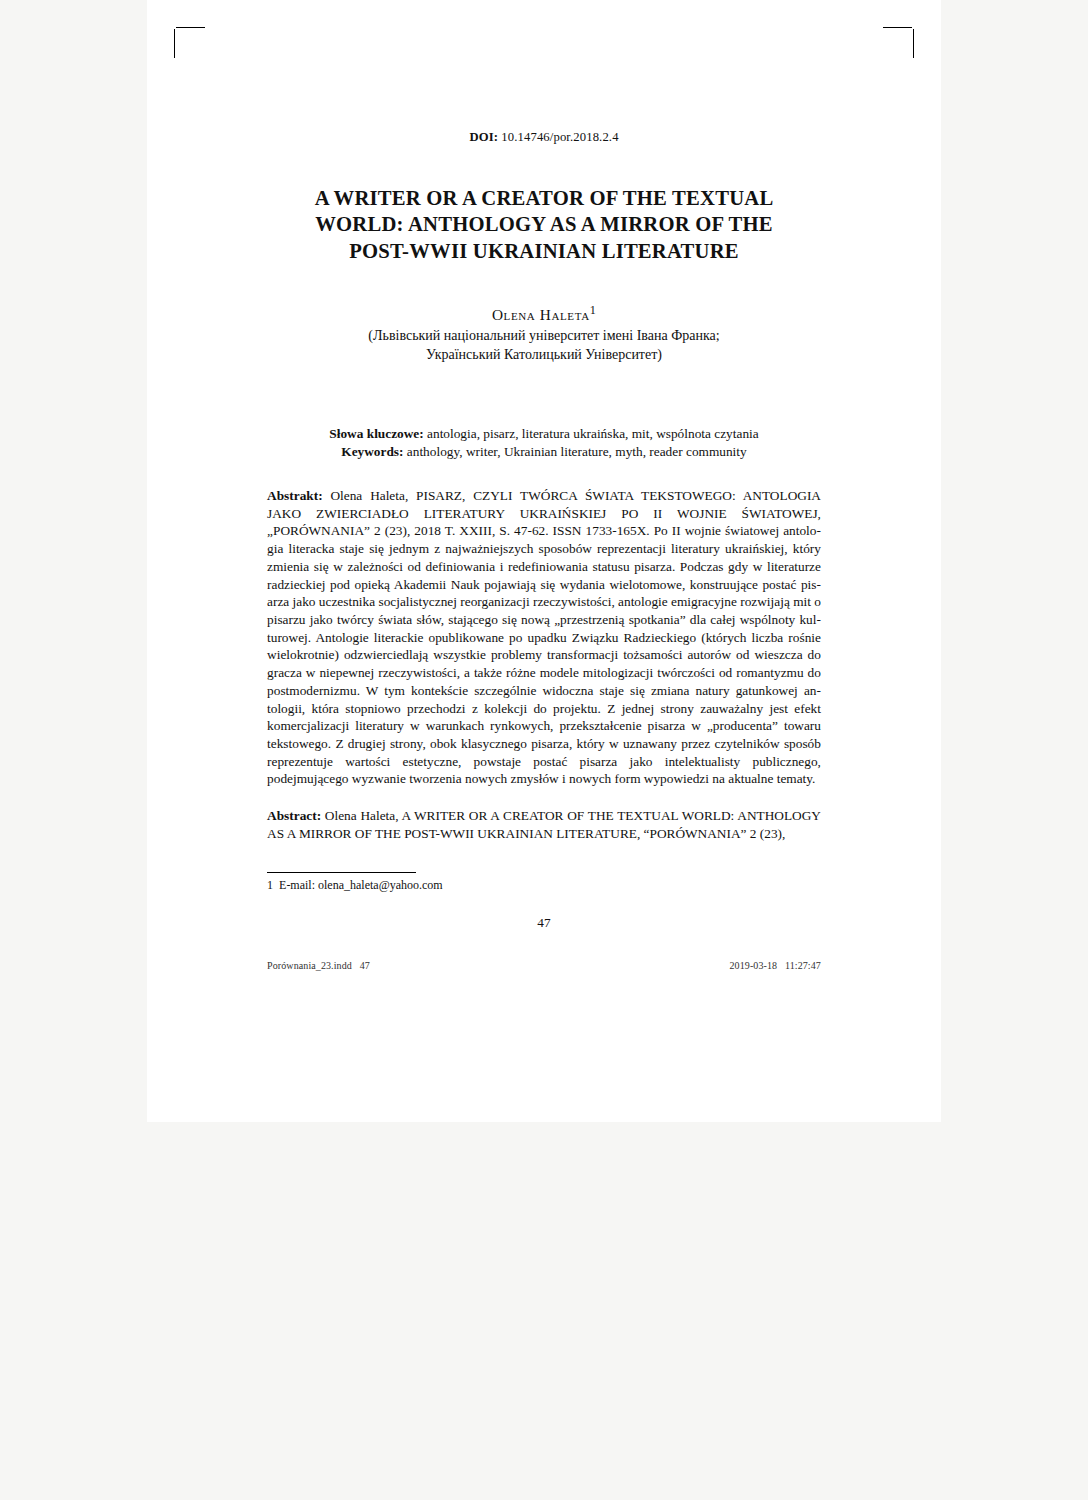DOI: 10.14746/por.2018.2.4
A Writer or a Creator of the Textual
World: Anthology as a Mirror of the
Post-WWII Ukrainian Literature
Olena Haleta1
(Львівський національний університет імені Івана Франка;
Український Католицький Університет)
Słowa kluczowe: antologia, pisarz, literatura ukraińska, mit, wspólnota czytania
Keywords: anthology, writer, Ukrainian literature, myth, reader community
Abstrakt: Olena Haleta, PISARZ, CZYLI TWÓRCA ŚWIATA TEKSTOWEGO: ANTOLOGIA JAKO ZWIERCIADŁO LITERATURY UKRAIŃSKIEJ PO II WOJNIE ŚWIATOWEJ, „PORÓWNANIA” 2 (23), 2018 T. XXIII, S. 47-62. ISSN 1733-165X. Po II wojnie światowej antologia literacka staje się jednym z najważniejszych sposobów reprezentacji literatury ukraińskiej, który zmienia się w zależności od definiowania i redefiniowania statusu pisarza. Podczas gdy w literaturze radzieckiej pod opieką Akademii Nauk pojawiają się wydania wielotomowe, konstruujące postać pisarza jako uczestnika socjalistycznej reorganizacji rzeczywistości, antologie emigracyjne rozwijają mit o pisarzu jako twórcy świata słów, stającego się nową „przestrzenią spotkania” dla całej wspólnoty kulturowej. Antologie literackie opublikowane po upadku Związku Radzieckiego (których liczba rośnie wielokrotnie) odzwierciedlają wszystkie problemy transformacji tożsamości autorów od wieszcza do gracza w niepewnej rzeczywistości, a także różne modele mitologizacji twórczości od romantyzmu do postmodernizmu. W tym kontekście szczególnie widoczna staje się zmiana natury gatunkowej antologii, która stopniowo przechodzi z kolekcji do projektu. Z jednej strony zauważalny jest efekt komercjalizacji literatury w warunkach rynkowych, przekształcenie pisarza w „producenta” towaru tekstowego. Z drugiej strony, obok klasycznego pisarza, który w uznawany przez czytelników sposób reprezentuje wartości estetyczne, powstaje postać pisarza jako intelektualisty publicznego, podejmującego wyzwanie tworzenia nowych zmysłów i nowych form wypowiedzi na aktualne tematy.
Abstract: Olena Haleta, A WRITER OR A CREATOR OF THE TEXTUAL WORLD: ANTHOLOGY AS A MIRROR OF THE POST-WWII UKRAINIAN LITERATURE, “PORÓWNANIA” 2 (23),
1 E-mail: olena_haleta@yahoo.com
47
Porównania_23.indd 47 2019-03-18 11:27:47